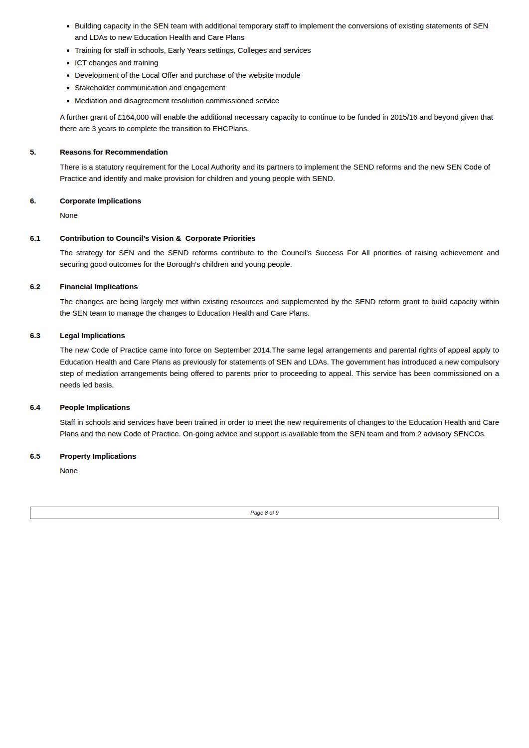Building capacity in the SEN team with additional temporary staff to implement the conversions of existing statements of SEN and LDAs to new Education Health and Care Plans
Training for staff in schools, Early Years settings, Colleges and services
ICT changes and training
Development of the Local Offer and purchase of the website module
Stakeholder communication and engagement
Mediation and disagreement resolution commissioned service
A further grant of £164,000 will enable the additional necessary capacity to continue to be funded in 2015/16 and beyond given that there are 3 years to complete the transition to EHCPlans.
5. Reasons for Recommendation
There is a statutory requirement for the Local Authority and its partners to implement the SEND reforms and the new SEN Code of Practice and identify and make provision for children and young people with SEND.
6. Corporate Implications
None
6.1 Contribution to Council’s Vision & Corporate Priorities
The strategy for SEN and the SEND reforms contribute to the Council’s Success For All priorities of raising achievement and securing good outcomes for the Borough’s children and young people.
6.2 Financial Implications
The changes are being largely met within existing resources and supplemented by the SEND reform grant to build capacity within the SEN team to manage the changes to Education Health and Care Plans.
6.3 Legal Implications
The new Code of Practice came into force on September 2014.The same legal arrangements and parental rights of appeal apply to Education Health and Care Plans as previously for statements of SEN and LDAs. The government has introduced a new compulsory step of mediation arrangements being offered to parents prior to proceeding to appeal. This service has been commissioned on a needs led basis.
6.4 People Implications
Staff in schools and services have been trained in order to meet the new requirements of changes to the Education Health and Care Plans and the new Code of Practice. On-going advice and support is available from the SEN team and from 2 advisory SENCOs.
6.5 Property Implications
None
Page 8 of 9